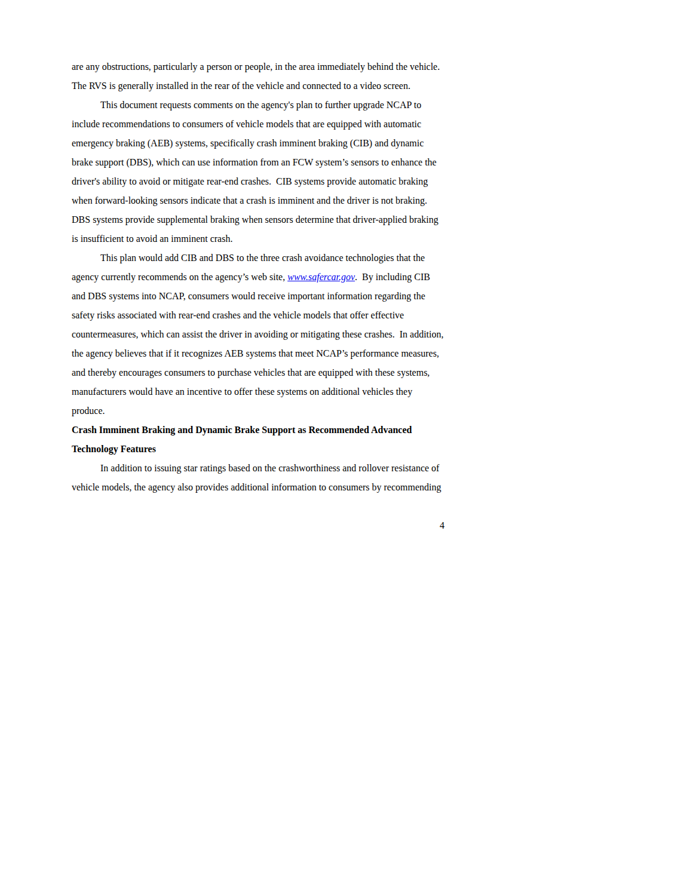are any obstructions, particularly a person or people, in the area immediately behind the vehicle. The RVS is generally installed in the rear of the vehicle and connected to a video screen.
This document requests comments on the agency's plan to further upgrade NCAP to include recommendations to consumers of vehicle models that are equipped with automatic emergency braking (AEB) systems, specifically crash imminent braking (CIB) and dynamic brake support (DBS), which can use information from an FCW system’s sensors to enhance the driver's ability to avoid or mitigate rear-end crashes. CIB systems provide automatic braking when forward-looking sensors indicate that a crash is imminent and the driver is not braking. DBS systems provide supplemental braking when sensors determine that driver-applied braking is insufficient to avoid an imminent crash.
This plan would add CIB and DBS to the three crash avoidance technologies that the agency currently recommends on the agency’s web site, www.safercar.gov. By including CIB and DBS systems into NCAP, consumers would receive important information regarding the safety risks associated with rear-end crashes and the vehicle models that offer effective countermeasures, which can assist the driver in avoiding or mitigating these crashes. In addition, the agency believes that if it recognizes AEB systems that meet NCAP’s performance measures, and thereby encourages consumers to purchase vehicles that are equipped with these systems, manufacturers would have an incentive to offer these systems on additional vehicles they produce.
Crash Imminent Braking and Dynamic Brake Support as Recommended Advanced Technology Features
In addition to issuing star ratings based on the crashworthiness and rollover resistance of vehicle models, the agency also provides additional information to consumers by recommending
4